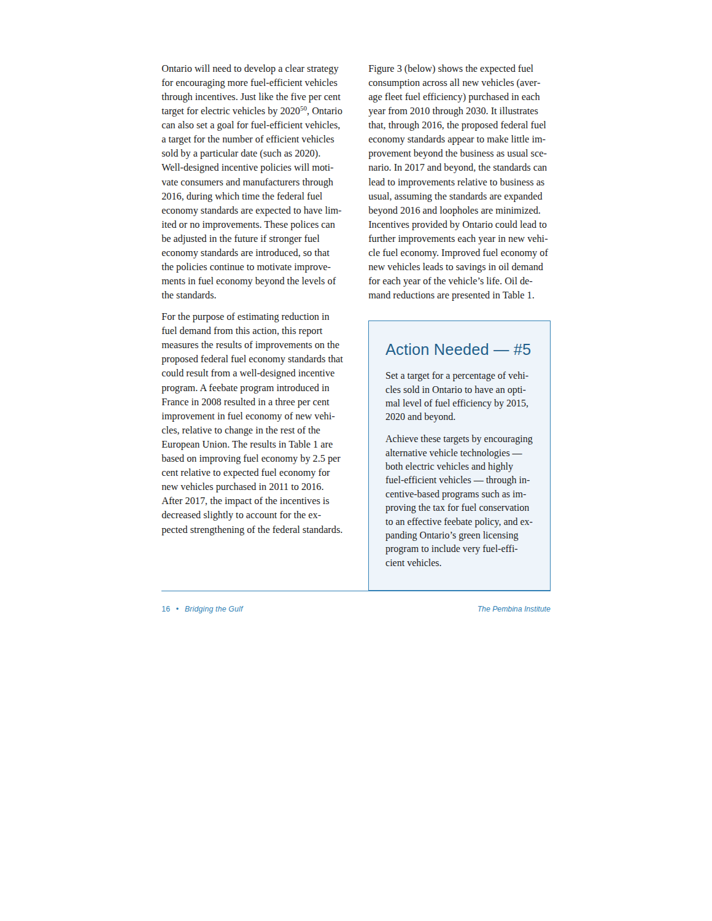Ontario will need to develop a clear strategy for encouraging more fuel-efficient vehicles through incentives. Just like the five per cent target for electric vehicles by 202050, Ontario can also set a goal for fuel-efficient vehicles, a target for the number of efficient vehicles sold by a particular date (such as 2020). Well-designed incentive policies will motivate consumers and manufacturers through 2016, during which time the federal fuel economy standards are expected to have limited or no improvements. These polices can be adjusted in the future if stronger fuel economy standards are introduced, so that the policies continue to motivate improvements in fuel economy beyond the levels of the standards.
For the purpose of estimating reduction in fuel demand from this action, this report measures the results of improvements on the proposed federal fuel economy standards that could result from a well-designed incentive program. A feebate program introduced in France in 2008 resulted in a three per cent improvement in fuel economy of new vehicles, relative to change in the rest of the European Union. The results in Table 1 are based on improving fuel economy by 2.5 per cent relative to expected fuel economy for new vehicles purchased in 2011 to 2016. After 2017, the impact of the incentives is decreased slightly to account for the expected strengthening of the federal standards.
Figure 3 (below) shows the expected fuel consumption across all new vehicles (average fleet fuel efficiency) purchased in each year from 2010 through 2030. It illustrates that, through 2016, the proposed federal fuel economy standards appear to make little improvement beyond the business as usual scenario. In 2017 and beyond, the standards can lead to improvements relative to business as usual, assuming the standards are expanded beyond 2016 and loopholes are minimized. Incentives provided by Ontario could lead to further improvements each year in new vehicle fuel economy. Improved fuel economy of new vehicles leads to savings in oil demand for each year of the vehicle’s life. Oil demand reductions are presented in Table 1.
Action Needed — #5
Set a target for a percentage of vehicles sold in Ontario to have an optimal level of fuel efficiency by 2015, 2020 and beyond.
Achieve these targets by encouraging alternative vehicle technologies — both electric vehicles and highly fuel-efficient vehicles — through incentive-based programs such as improving the tax for fuel conservation to an effective feebate policy, and expanding Ontario’s green licensing program to include very fuel-efficient vehicles.
16•Bridging the Gulf
The Pembina Institute